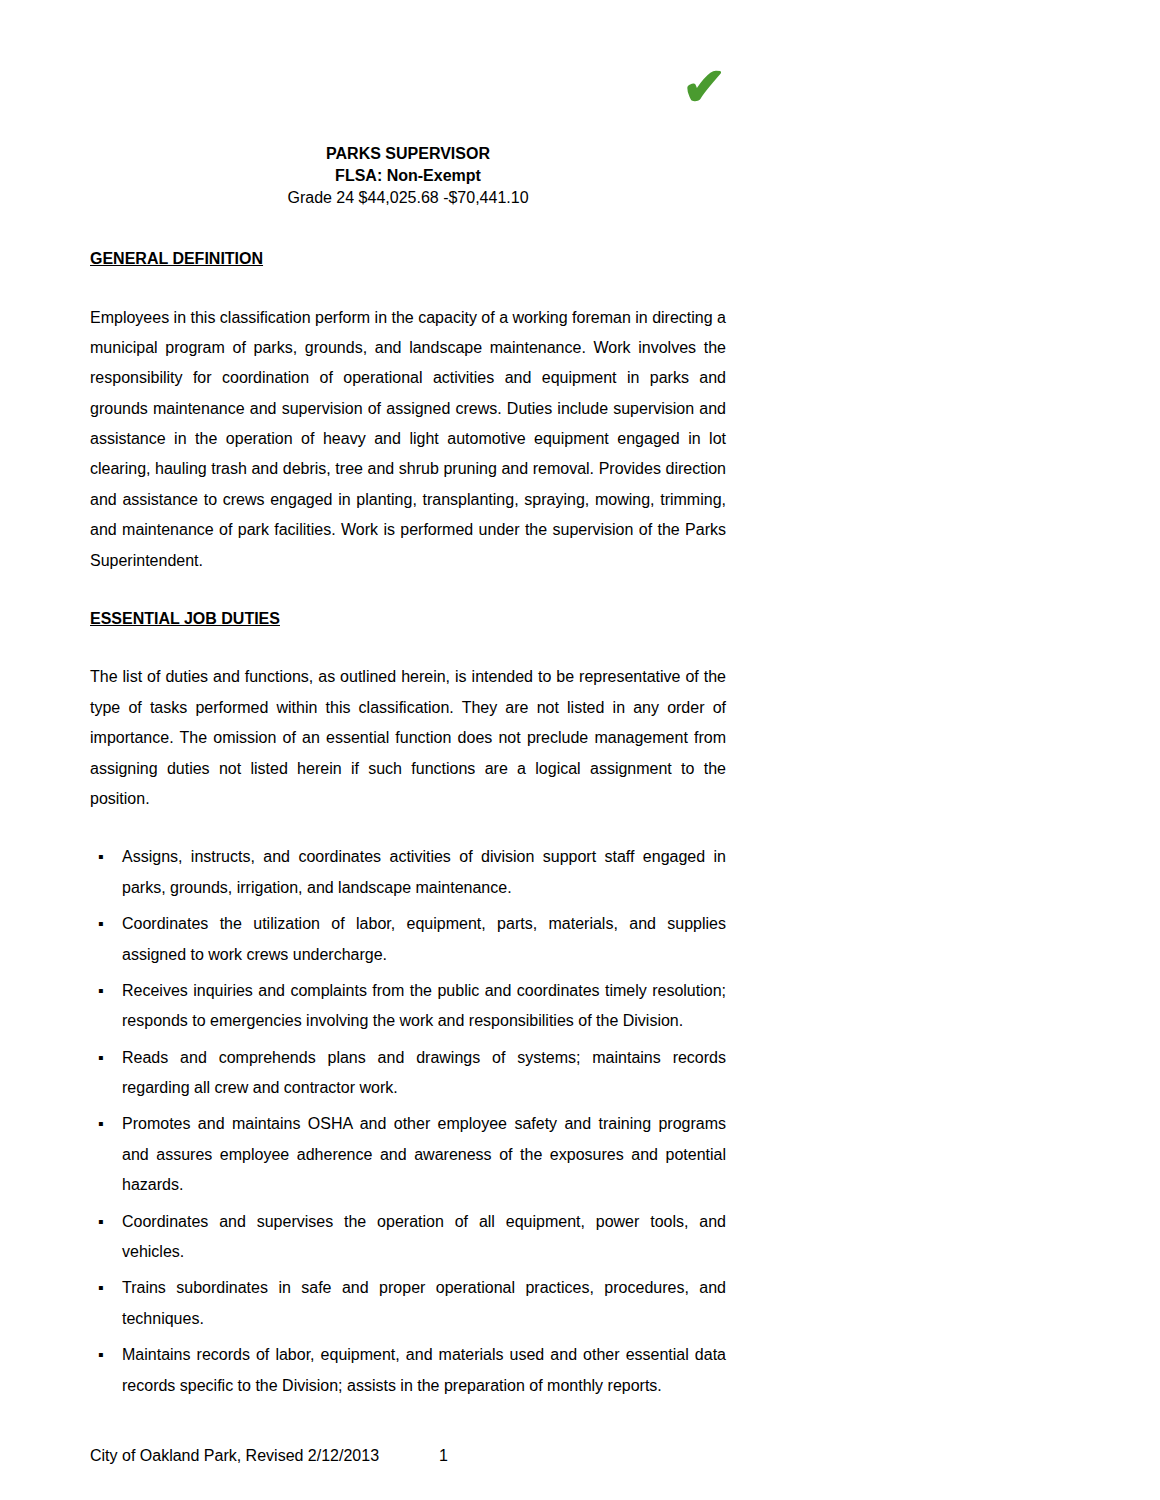✔
PARKS SUPERVISOR
FLSA: Non-Exempt
Grade 24 $44,025.68 -$70,441.10
GENERAL DEFINITION
Employees in this classification perform in the capacity of a working foreman in directing a municipal program of parks, grounds, and landscape maintenance. Work involves the responsibility for coordination of operational activities and equipment in parks and grounds maintenance and supervision of assigned crews. Duties include supervision and assistance in the operation of heavy and light automotive equipment engaged in lot clearing, hauling trash and debris, tree and shrub pruning and removal. Provides direction and assistance to crews engaged in planting, transplanting, spraying, mowing, trimming, and maintenance of park facilities. Work is performed under the supervision of the Parks Superintendent.
ESSENTIAL JOB DUTIES
The list of duties and functions, as outlined herein, is intended to be representative of the type of tasks performed within this classification. They are not listed in any order of importance. The omission of an essential function does not preclude management from assigning duties not listed herein if such functions are a logical assignment to the position.
Assigns, instructs, and coordinates activities of division support staff engaged in parks, grounds, irrigation, and landscape maintenance.
Coordinates the utilization of labor, equipment, parts, materials, and supplies assigned to work crews undercharge.
Receives inquiries and complaints from the public and coordinates timely resolution; responds to emergencies involving the work and responsibilities of the Division.
Reads and comprehends plans and drawings of systems; maintains records regarding all crew and contractor work.
Promotes and maintains OSHA and other employee safety and training programs and assures employee adherence and awareness of the exposures and potential hazards.
Coordinates and supervises the operation of all equipment, power tools, and vehicles.
Trains subordinates in safe and proper operational practices, procedures, and techniques.
Maintains records of labor, equipment, and materials used and other essential data records specific to the Division; assists in the preparation of monthly reports.
City of Oakland Park, Revised 2/12/20131